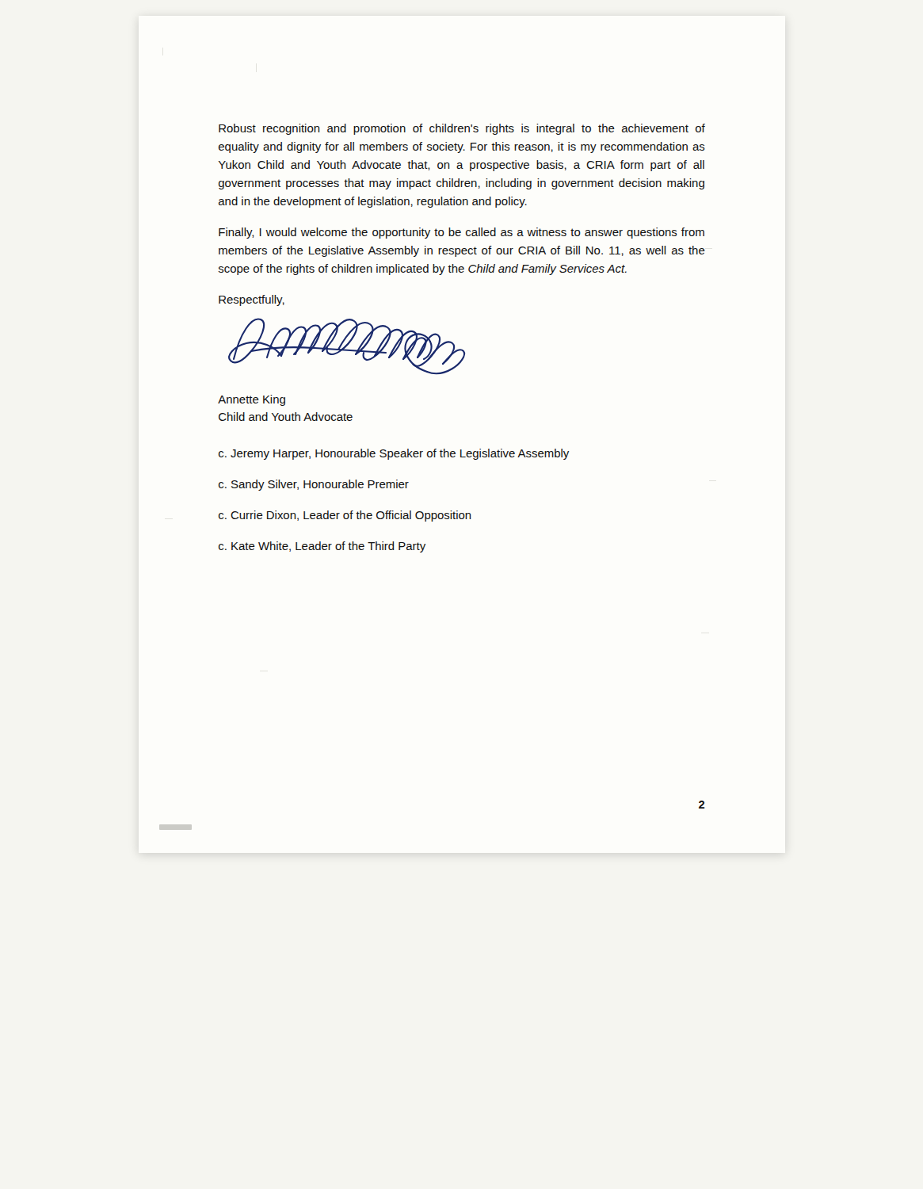Robust recognition and promotion of children's rights is integral to the achievement of equality and dignity for all members of society. For this reason, it is my recommendation as Yukon Child and Youth Advocate that, on a prospective basis, a CRIA form part of all government processes that may impact children, including in government decision making and in the development of legislation, regulation and policy.
Finally, I would welcome the opportunity to be called as a witness to answer questions from members of the Legislative Assembly in respect of our CRIA of Bill No. 11, as well as the scope of the rights of children implicated by the Child and Family Services Act.
Respectfully,
Annette King
Child and Youth Advocate
c. Jeremy Harper, Honourable Speaker of the Legislative Assembly
c. Sandy Silver, Honourable Premier
c. Currie Dixon, Leader of the Official Opposition
c. Kate White, Leader of the Third Party
2